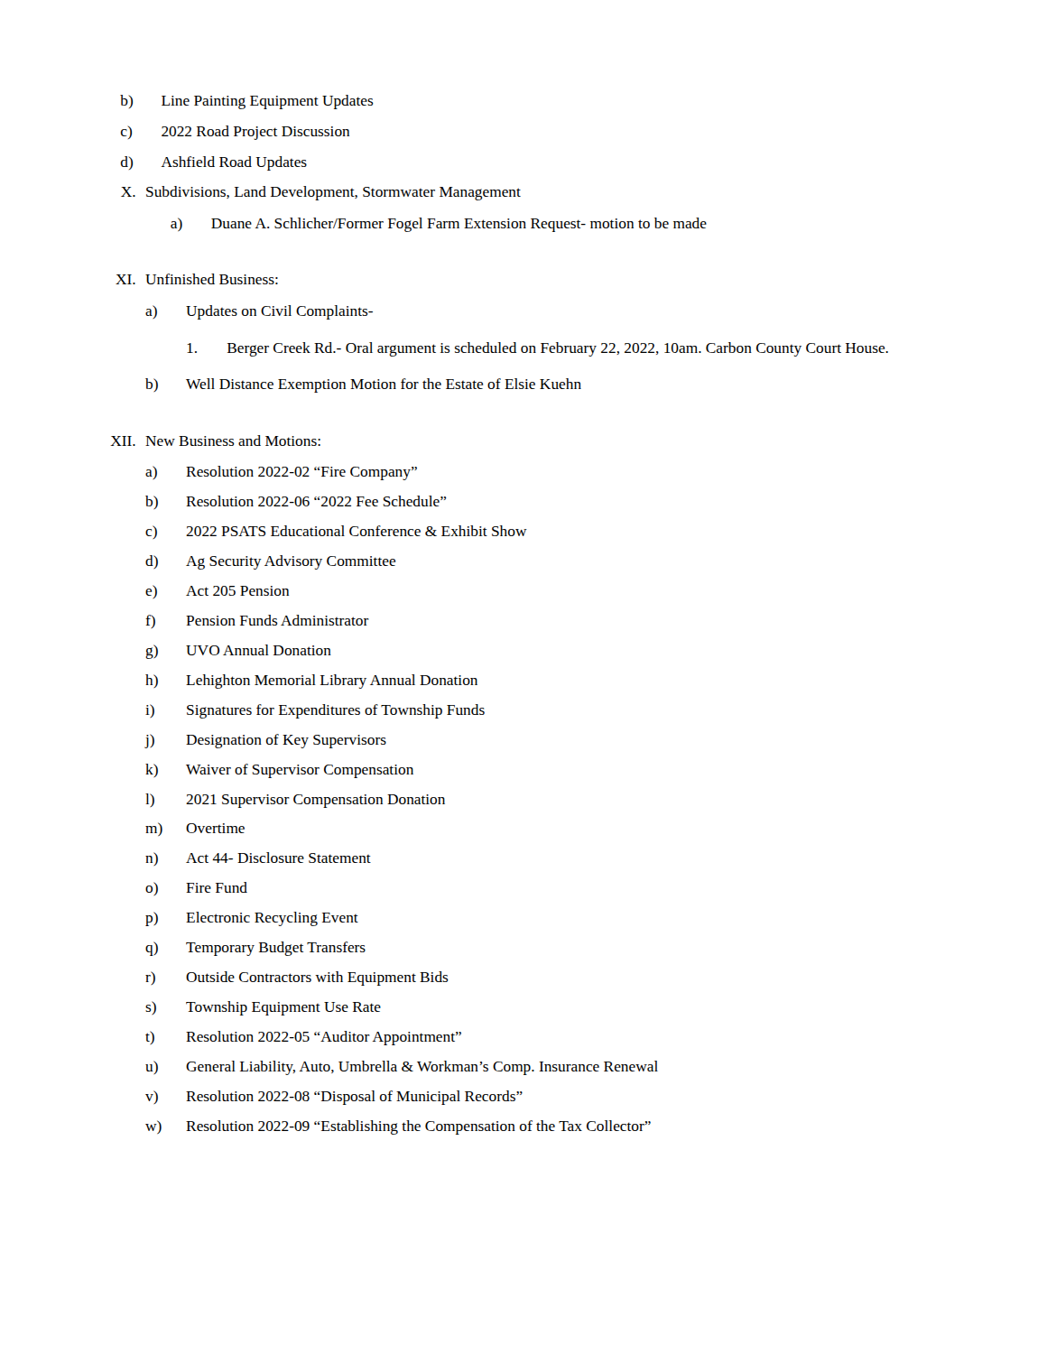b) Line Painting Equipment Updates
c) 2022 Road Project Discussion
d) Ashfield Road Updates
X. Subdivisions, Land Development, Stormwater Management
a) Duane A. Schlicher/Former Fogel Farm Extension Request- motion to be made
XI. Unfinished Business:
a) Updates on Civil Complaints-
1. Berger Creek Rd.- Oral argument is scheduled on February 22, 2022, 10am. Carbon County Court House.
b) Well Distance Exemption Motion for the Estate of Elsie Kuehn
XII. New Business and Motions:
a) Resolution 2022-02 “Fire Company”
b) Resolution 2022-06 “2022 Fee Schedule”
c) 2022 PSATS Educational Conference & Exhibit Show
d) Ag Security Advisory Committee
e) Act 205 Pension
f) Pension Funds Administrator
g) UVO Annual Donation
h) Lehighton Memorial Library Annual Donation
i) Signatures for Expenditures of Township Funds
j) Designation of Key Supervisors
k) Waiver of Supervisor Compensation
l) 2021 Supervisor Compensation Donation
m) Overtime
n) Act 44- Disclosure Statement
o) Fire Fund
p) Electronic Recycling Event
q) Temporary Budget Transfers
r) Outside Contractors with Equipment Bids
s) Township Equipment Use Rate
t) Resolution 2022-05 “Auditor Appointment”
u) General Liability, Auto, Umbrella & Workman’s Comp. Insurance Renewal
v) Resolution 2022-08 “Disposal of Municipal Records”
w) Resolution 2022-09 “Establishing the Compensation of the Tax Collector”